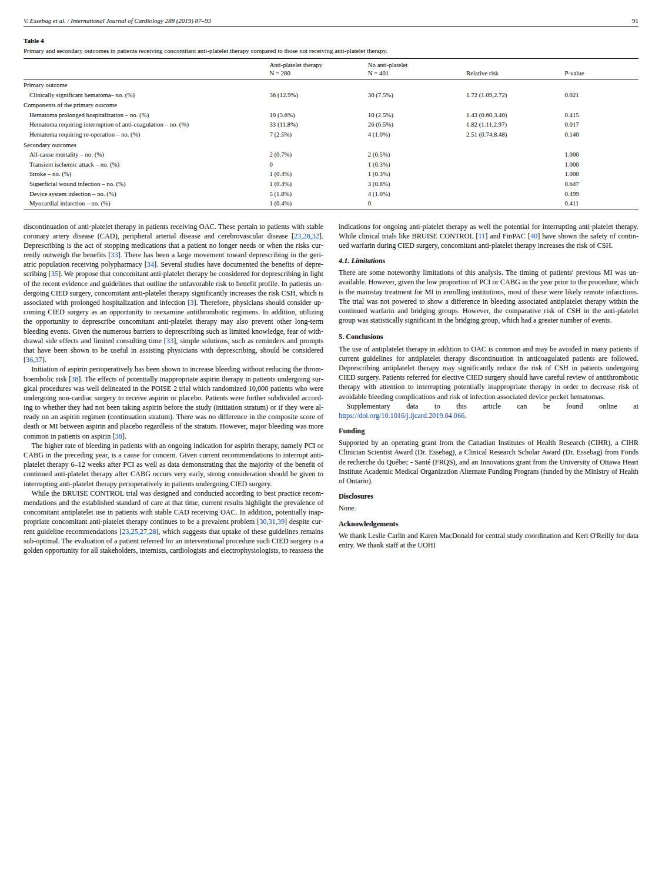V. Essebag et al. / International Journal of Cardiology 288 (2019) 87–93 91
Table 4
Primary and secondary outcomes in patients receiving concomitant anti-platelet therapy compared to those not receiving anti-platelet therapy.
| | Anti-platelet therapy N = 280 | No anti-platelet N = 401 | Relative risk | P-value |
| --- | --- | --- | --- | --- |
| Primary outcome | | | | |
| Clinically significant hematoma– no. (%) | 36 (12.9%) | 30 (7.5%) | 1.72 (1.09,2.72) | 0.021 |
| Components of the primary outcome | | | | |
| Hematoma prolonged hospitalization – no. (%) | 10 (3.6%) | 10 (2.5%) | 1.43 (0.60,3.40) | 0.415 |
| Hematoma requiring interruption of anti-coagulation – no. (%) | 33 (11.8%) | 26 (6.5%) | 1.82 (1.11,2.97) | 0.017 |
| Hematoma requiring re-operation – no. (%) | 7 (2.5%) | 4 (1.0%) | 2.51 (0.74,8.48) | 0.140 |
| Secondary outcomes | | | | |
| All-cause mortality – no. (%) | 2 (0.7%) | 2 (0.5%) | | 1.000 |
| Transient ischemic attack – no. (%) | 0 | 1 (0.3%) | | 1.000 |
| Stroke – no. (%) | 1 (0.4%) | 1 (0.3%) | | 1.000 |
| Superficial wound infection – no. (%) | 1 (0.4%) | 3 (0.8%) | | 0.647 |
| Device system infection – no. (%) | 5 (1.8%) | 4 (1.0%) | | 0.499 |
| Myocardial infarction – no. (%) | 1 (0.4%) | 0 | | 0.411 |
discontinuation of anti-platelet therapy in patients receiving OAC. These pertain to patients with stable coronary artery disease (CAD), peripheral arterial disease and cerebrovascular disease [23,28,32]. Deprescribing is the act of stopping medications that a patient no longer needs or when the risks currently outweigh the benefits [33]. There has been a large movement toward deprescribing in the geriatric population receiving polypharmacy [34]. Several studies have documented the benefits of deprescribing [35]. We propose that concomitant anti-platelet therapy be considered for deprescribing in light of the recent evidence and guidelines that outline the unfavorable risk to benefit profile. In patients undergoing CIED surgery, concomitant anti-platelet therapy significantly increases the risk CSH, which is associated with prolonged hospitalization and infection [3]. Therefore, physicians should consider upcoming CIED surgery as an opportunity to reexamine antithrombotic regimens. In addition, utilizing the opportunity to deprescribe concomitant anti-platelet therapy may also prevent other long-term bleeding events. Given the numerous barriers to deprescribing such as limited knowledge, fear of withdrawal side effects and limited consulting time [33], simple solutions, such as reminders and prompts that have been shown to be useful in assisting physicians with deprescribing, should be considered [36,37].
Initiation of aspirin perioperatively has been shown to increase bleeding without reducing the thromboembolic risk [38]. The effects of potentially inappropriate aspirin therapy in patients undergoing surgical procedures was well delineated in the POISE 2 trial which randomized 10,000 patients who were undergoing non-cardiac surgery to receive aspirin or placebo. Patients were further subdivided according to whether they had not been taking aspirin before the study (initiation stratum) or if they were already on an aspirin regimen (continuation stratum). There was no difference in the composite score of death or MI between aspirin and placebo regardless of the stratum. However, major bleeding was more common in patients on aspirin [38].
The higher rate of bleeding in patients with an ongoing indication for aspirin therapy, namely PCI or CABG in the preceding year, is a cause for concern. Given current recommendations to interrupt anti-platelet therapy 6–12 weeks after PCI as well as data demonstrating that the majority of the benefit of continued anti-platelet therapy after CABG occurs very early, strong consideration should be given to interrupting anti-platelet therapy perioperatively in patients undergoing CIED surgery.
While the BRUISE CONTROL trial was designed and conducted according to best practice recommendations and the established standard of care at that time, current results highlight the prevalence of concomitant antiplatelet use in patients with stable CAD receiving OAC. In addition, potentially inappropriate concomitant anti-platelet therapy continues to be a prevalent problem [30,31,39] despite current guideline recommendations [23,25,27,28], which suggests that uptake of these guidelines remains sub-optimal. The evaluation of a patient referred for an interventional procedure such CIED surgery is a golden opportunity for all stakeholders, internists, cardiologists and electrophysiologists, to reassess the indications for ongoing anti-platelet therapy as well the potential for interrupting anti-platelet therapy. While clinical trials like BRUISE CONTROL [11] and FinPAC [40] have shown the safety of continued warfarin during CIED surgery, concomitant anti-platelet therapy increases the risk of CSH.
4.1. Limitations
There are some noteworthy limitations of this analysis. The timing of patients' previous MI was unavailable. However, given the low proportion of PCI or CABG in the year prior to the procedure, which is the mainstay treatment for MI in enrolling institutions, most of these were likely remote infarctions. The trial was not powered to show a difference in bleeding associated antiplatelet therapy within the continued warfarin and bridging groups. However, the comparative risk of CSH in the anti-platelet group was statistically significant in the bridging group, which had a greater number of events.
5. Conclusions
The use of antiplatelet therapy in addition to OAC is common and may be avoided in many patients if current guidelines for antiplatelet therapy discontinuation in anticoagulated patients are followed. Deprescribing antiplatelet therapy may significantly reduce the risk of CSH in patients undergoing CIED surgery. Patients referred for elective CIED surgery should have careful review of antithrombotic therapy with attention to interrupting potentially inappropriate therapy in order to decrease risk of avoidable bleeding complications and risk of infection associated device pocket hematomas.
Supplementary data to this article can be found online at https://doi.org/10.1016/j.ijcard.2019.04.066.
Funding
Supported by an operating grant from the Canadian Institutes of Health Research (CIHR), a CIHR Clinician Scientist Award (Dr. Essebag), a Clinical Research Scholar Award (Dr. Essebag) from Fonds de recherche du Québec - Santé (FRQS), and an Innovations grant from the University of Ottawa Heart Institute Academic Medical Organization Alternate Funding Program (funded by the Ministry of Health of Ontario).
Disclosures
None.
Acknowledgements
We thank Leslie Carlin and Karen MacDonald for central study coordination and Keri O'Reilly for data entry. We thank staff at the UOHI